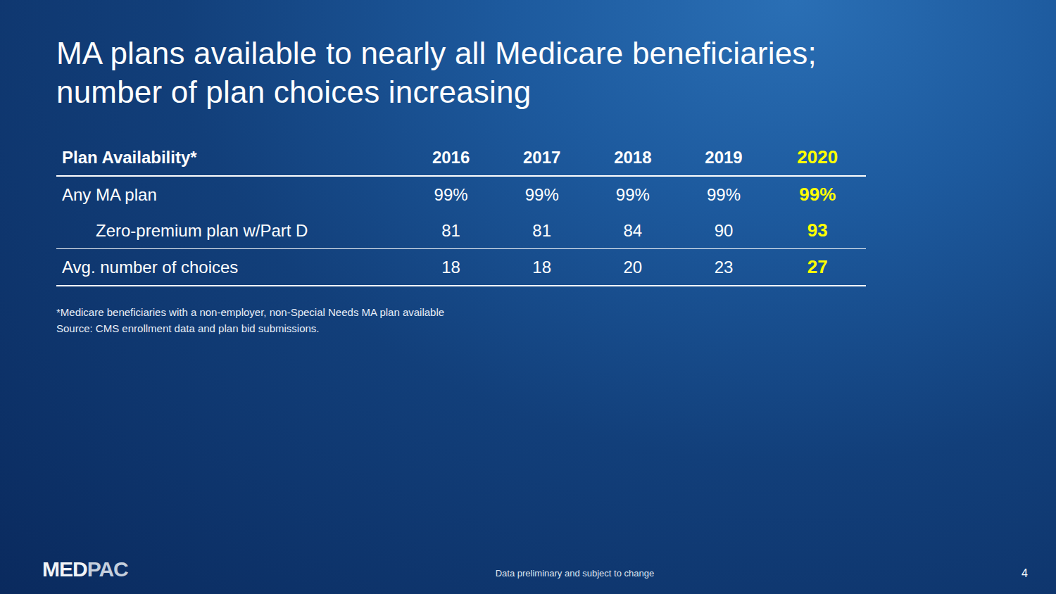MA plans available to nearly all Medicare beneficiaries;
number of plan choices increasing
| Plan Availability* | 2016 | 2017 | 2018 | 2019 | 2020 |
| --- | --- | --- | --- | --- | --- |
| Any MA plan | 99% | 99% | 99% | 99% | 99% |
| Zero-premium plan w/Part D | 81 | 81 | 84 | 90 | 93 |
| Avg. number of choices | 18 | 18 | 20 | 23 | 27 |
*Medicare beneficiaries with a non-employer, non-Special Needs MA plan available
Source: CMS enrollment data and plan bid submissions.
MEDPAC
Data preliminary and subject to change
4